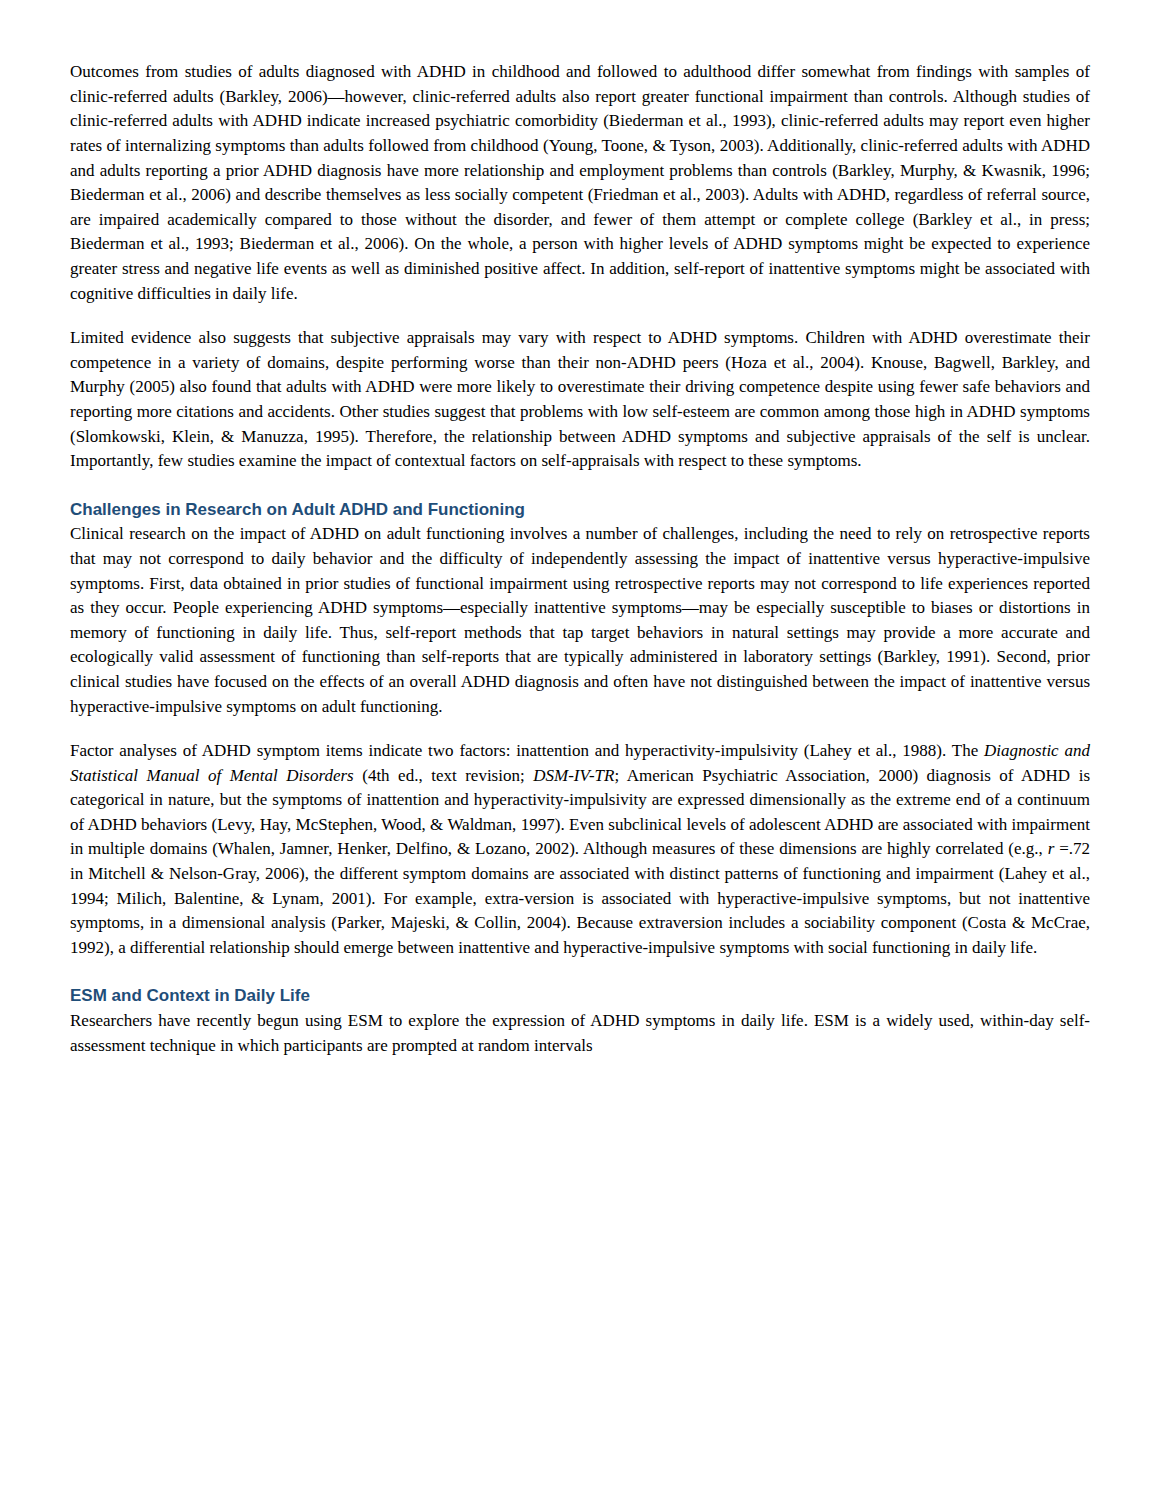Outcomes from studies of adults diagnosed with ADHD in childhood and followed to adulthood differ somewhat from findings with samples of clinic-referred adults (Barkley, 2006)—however, clinic-referred adults also report greater functional impairment than controls. Although studies of clinic-referred adults with ADHD indicate increased psychiatric comorbidity (Biederman et al., 1993), clinic-referred adults may report even higher rates of internalizing symptoms than adults followed from childhood (Young, Toone, & Tyson, 2003). Additionally, clinic-referred adults with ADHD and adults reporting a prior ADHD diagnosis have more relationship and employment problems than controls (Barkley, Murphy, & Kwasnik, 1996; Biederman et al., 2006) and describe themselves as less socially competent (Friedman et al., 2003). Adults with ADHD, regardless of referral source, are impaired academically compared to those without the disorder, and fewer of them attempt or complete college (Barkley et al., in press; Biederman et al., 1993; Biederman et al., 2006). On the whole, a person with higher levels of ADHD symptoms might be expected to experience greater stress and negative life events as well as diminished positive affect. In addition, self-report of inattentive symptoms might be associated with cognitive difficulties in daily life.
Limited evidence also suggests that subjective appraisals may vary with respect to ADHD symptoms. Children with ADHD overestimate their competence in a variety of domains, despite performing worse than their non-ADHD peers (Hoza et al., 2004). Knouse, Bagwell, Barkley, and Murphy (2005) also found that adults with ADHD were more likely to overestimate their driving competence despite using fewer safe behaviors and reporting more citations and accidents. Other studies suggest that problems with low self-esteem are common among those high in ADHD symptoms (Slomkowski, Klein, & Manuzza, 1995). Therefore, the relationship between ADHD symptoms and subjective appraisals of the self is unclear. Importantly, few studies examine the impact of contextual factors on self-appraisals with respect to these symptoms.
Challenges in Research on Adult ADHD and Functioning
Clinical research on the impact of ADHD on adult functioning involves a number of challenges, including the need to rely on retrospective reports that may not correspond to daily behavior and the difficulty of independently assessing the impact of inattentive versus hyperactive-impulsive symptoms. First, data obtained in prior studies of functional impairment using retrospective reports may not correspond to life experiences reported as they occur. People experiencing ADHD symptoms—especially inattentive symptoms—may be especially susceptible to biases or distortions in memory of functioning in daily life. Thus, self-report methods that tap target behaviors in natural settings may provide a more accurate and ecologically valid assessment of functioning than self-reports that are typically administered in laboratory settings (Barkley, 1991). Second, prior clinical studies have focused on the effects of an overall ADHD diagnosis and often have not distinguished between the impact of inattentive versus hyperactive-impulsive symptoms on adult functioning.
Factor analyses of ADHD symptom items indicate two factors: inattention and hyperactivity-impulsivity (Lahey et al., 1988). The Diagnostic and Statistical Manual of Mental Disorders (4th ed., text revision; DSM-IV-TR; American Psychiatric Association, 2000) diagnosis of ADHD is categorical in nature, but the symptoms of inattention and hyperactivity-impulsivity are expressed dimensionally as the extreme end of a continuum of ADHD behaviors (Levy, Hay, McStephen, Wood, & Waldman, 1997). Even subclinical levels of adolescent ADHD are associated with impairment in multiple domains (Whalen, Jamner, Henker, Delfino, & Lozano, 2002). Although measures of these dimensions are highly correlated (e.g., r =.72 in Mitchell & Nelson-Gray, 2006), the different symptom domains are associated with distinct patterns of functioning and impairment (Lahey et al., 1994; Milich, Balentine, & Lynam, 2001). For example, extra-version is associated with hyperactive-impulsive symptoms, but not inattentive symptoms, in a dimensional analysis (Parker, Majeski, & Collin, 2004). Because extraversion includes a sociability component (Costa & McCrae, 1992), a differential relationship should emerge between inattentive and hyperactive-impulsive symptoms with social functioning in daily life.
ESM and Context in Daily Life
Researchers have recently begun using ESM to explore the expression of ADHD symptoms in daily life. ESM is a widely used, within-day self-assessment technique in which participants are prompted at random intervals